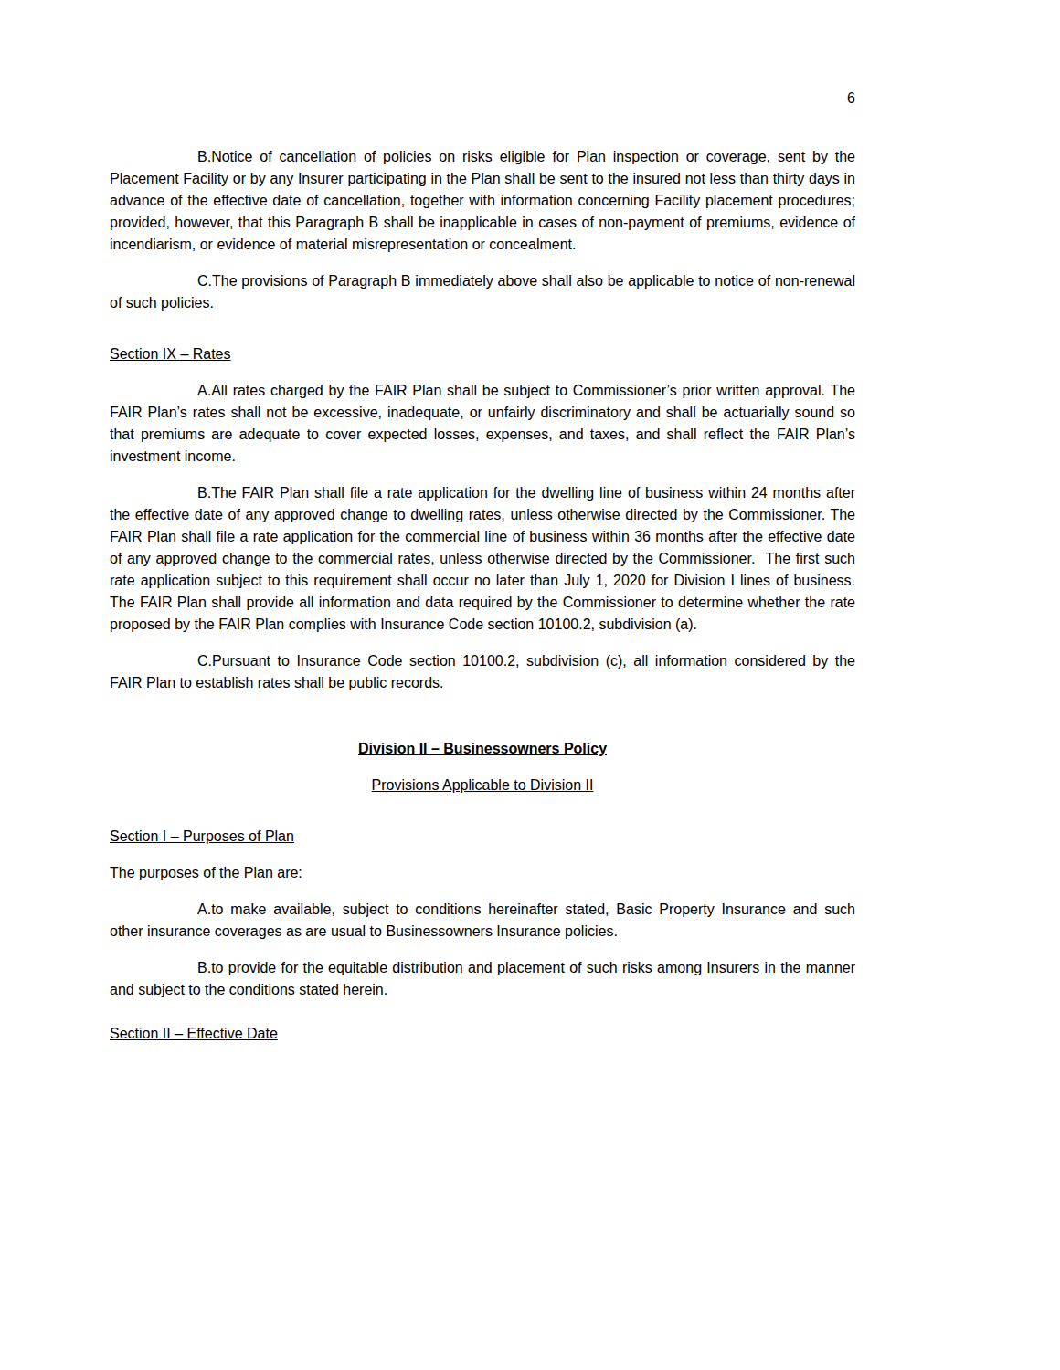6
B. Notice of cancellation of policies on risks eligible for Plan inspection or coverage, sent by the Placement Facility or by any Insurer participating in the Plan shall be sent to the insured not less than thirty days in advance of the effective date of cancellation, together with information concerning Facility placement procedures; provided, however, that this Paragraph B shall be inapplicable in cases of non-payment of premiums, evidence of incendiarism, or evidence of material misrepresentation or concealment.
C. The provisions of Paragraph B immediately above shall also be applicable to notice of non-renewal of such policies.
Section IX – Rates
A. All rates charged by the FAIR Plan shall be subject to Commissioner’s prior written approval. The FAIR Plan’s rates shall not be excessive, inadequate, or unfairly discriminatory and shall be actuarially sound so that premiums are adequate to cover expected losses, expenses, and taxes, and shall reflect the FAIR Plan’s investment income.
B. The FAIR Plan shall file a rate application for the dwelling line of business within 24 months after the effective date of any approved change to dwelling rates, unless otherwise directed by the Commissioner. The FAIR Plan shall file a rate application for the commercial line of business within 36 months after the effective date of any approved change to the commercial rates, unless otherwise directed by the Commissioner. The first such rate application subject to this requirement shall occur no later than July 1, 2020 for Division I lines of business. The FAIR Plan shall provide all information and data required by the Commissioner to determine whether the rate proposed by the FAIR Plan complies with Insurance Code section 10100.2, subdivision (a).
C. Pursuant to Insurance Code section 10100.2, subdivision (c), all information considered by the FAIR Plan to establish rates shall be public records.
Division II – Businessowners Policy
Provisions Applicable to Division II
Section I – Purposes of Plan
The purposes of the Plan are:
A. to make available, subject to conditions hereinafter stated, Basic Property Insurance and such other insurance coverages as are usual to Businessowners Insurance policies.
B. to provide for the equitable distribution and placement of such risks among Insurers in the manner and subject to the conditions stated herein.
Section II – Effective Date